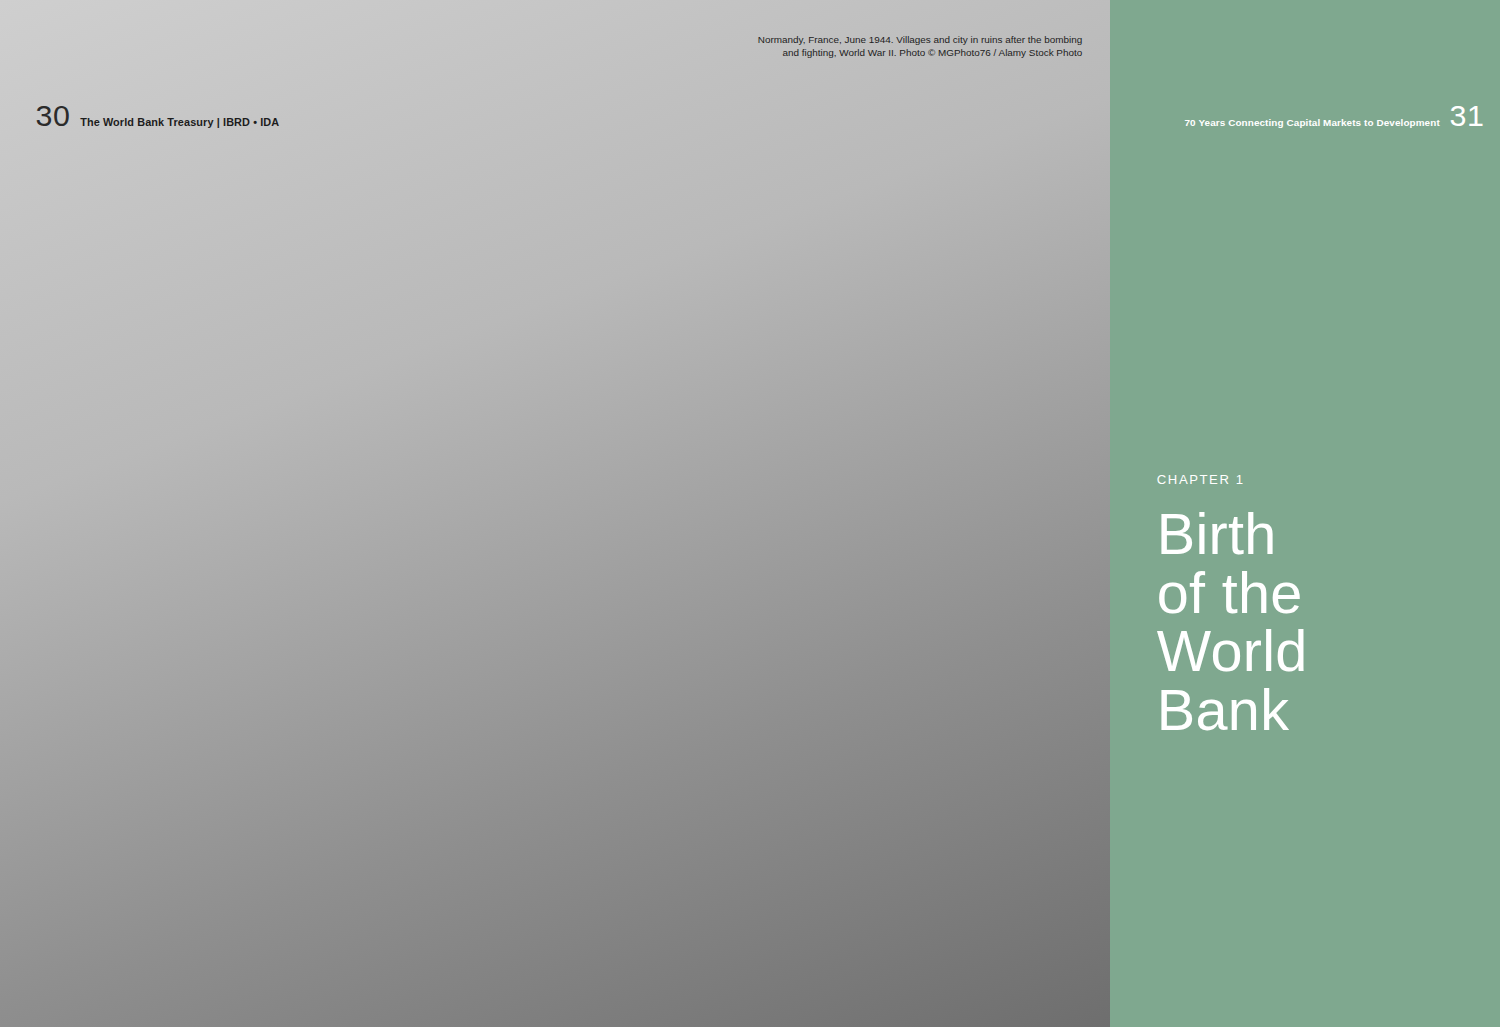Normandy, France, June 1944. Villages and city in ruins after the bombing and fighting, World War II. Photo © MGPhoto76 / Alamy Stock Photo
30 The World Bank Treasury | IBRD • IDA
70 Years Connecting Capital Markets to Development 31
CHAPTER 1
Birth
of the
World
Bank